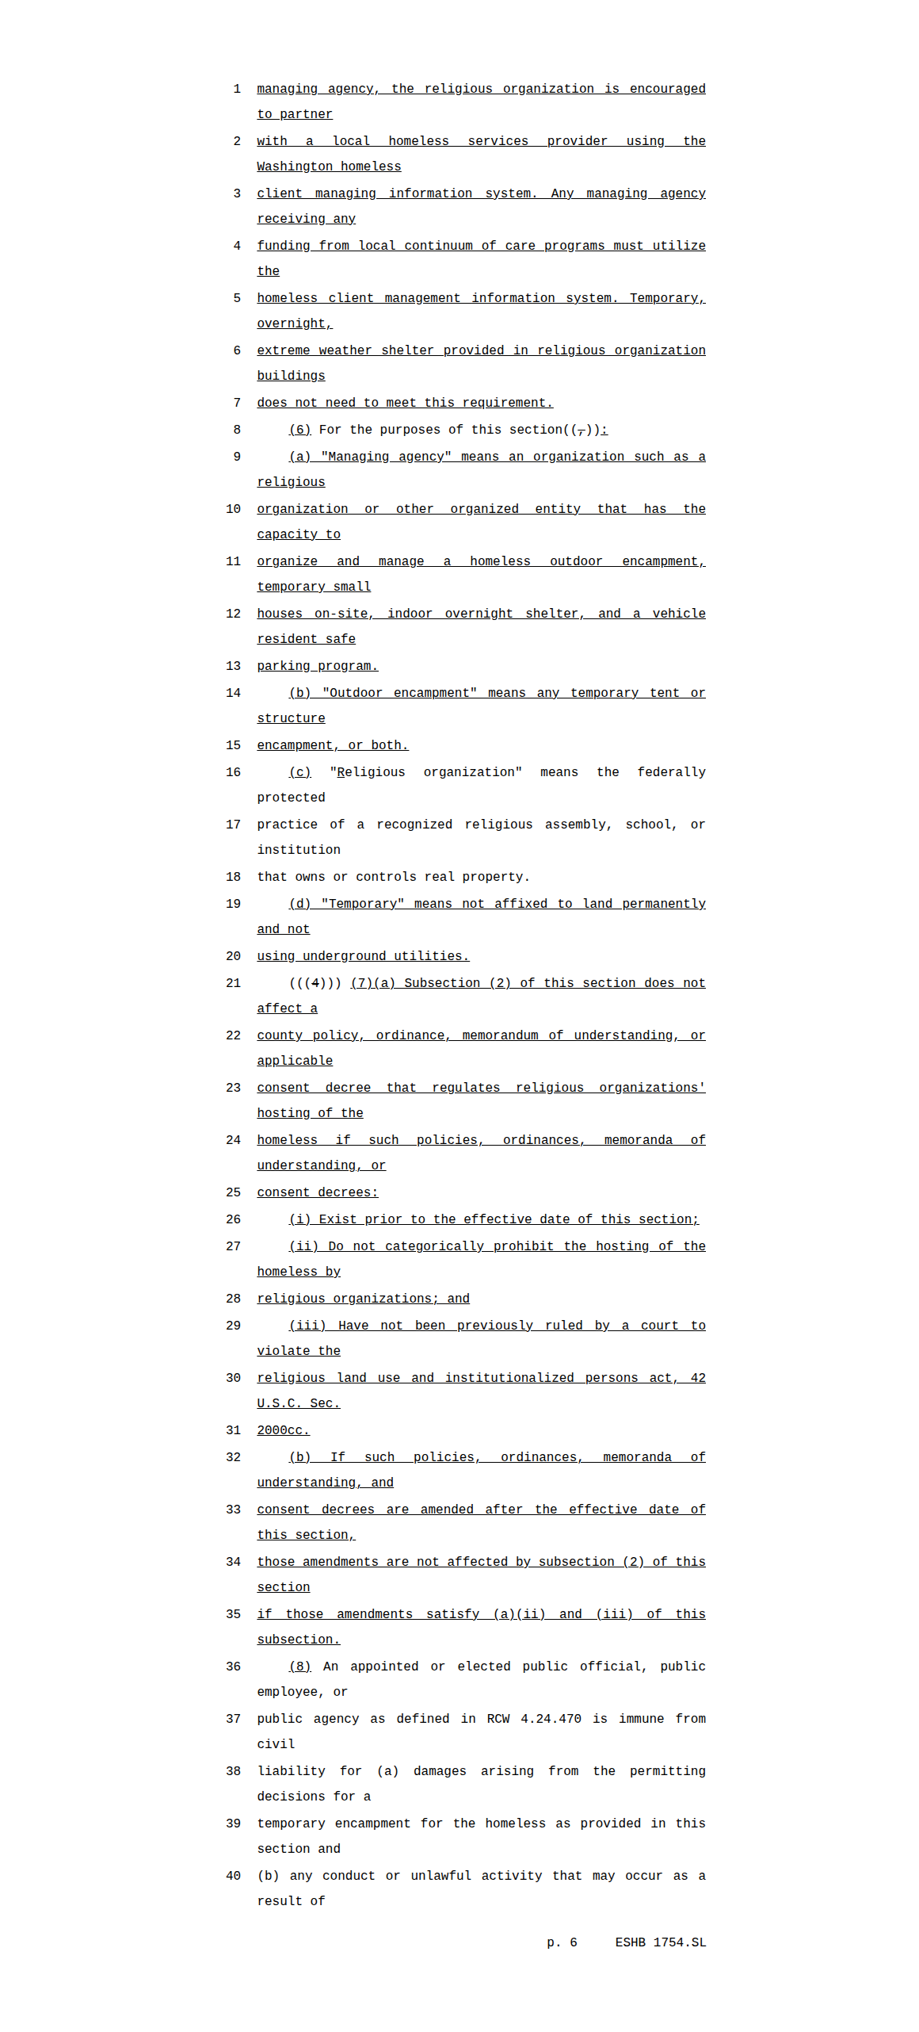| 1 | managing agency, the religious organization is encouraged to partner |
| 2 | with a local homeless services provider using the Washington homeless |
| 3 | client managing information system. Any managing agency receiving any |
| 4 | funding from local continuum of care programs must utilize the |
| 5 | homeless client management information system. Temporary, overnight, |
| 6 | extreme weather shelter provided in religious organization buildings |
| 7 | does not need to meet this requirement. |
| 8 | (6) For the purposes of this section(( , )) : |
| 9 | (a) "Managing agency" means an organization such as a religious |
| 10 | organization or other organized entity that has the capacity to |
| 11 | organize and manage a homeless outdoor encampment, temporary small |
| 12 | houses on-site, indoor overnight shelter, and a vehicle resident safe |
| 13 | parking program. |
| 14 | (b) "Outdoor encampment" means any temporary tent or structure |
| 15 | encampment, or both. |
| 16 | (c) " R eligious organization" means the federally protected |
| 17 | practice of a recognized religious assembly, school, or institution |
| 18 | that owns or controls real property. |
| 19 | (d) "Temporary" means not affixed to land permanently and not |
| 20 | using underground utilities. |
| 21 | ((( 4 ))) (7)(a) Subsection (2) of this section does not affect a |
| 22 | county policy, ordinance, memorandum of understanding, or applicable |
| 23 | consent decree that regulates religious organizations' hosting of the |
| 24 | homeless if such policies, ordinances, memoranda of understanding, or |
| 25 | consent decrees: |
| 26 | (i) Exist prior to the effective date of this section; |
| 27 | (ii) Do not categorically prohibit the hosting of the homeless by |
| 28 | religious organizations; and |
| 29 | (iii) Have not been previously ruled by a court to violate the |
| 30 | religious land use and institutionalized persons act, 42 U.S.C. Sec. |
| 31 | 2000cc. |
| 32 | (b) If such policies, ordinances, memoranda of understanding, and |
| 33 | consent decrees are amended after the effective date of this section, |
| 34 | those amendments are not affected by subsection (2) of this section |
| 35 | if those amendments satisfy (a)(ii) and (iii) of this subsection. |
| 36 | (8) An appointed or elected public official, public employee, or |
| 37 | public agency as defined in RCW 4.24.470 is immune from civil |
| 38 | liability for (a) damages arising from the permitting decisions for a |
| 39 | temporary encampment for the homeless as provided in this section and |
| 40 | (b) any conduct or unlawful activity that may occur as a result of |
p. 6 ESHB 1754.SL